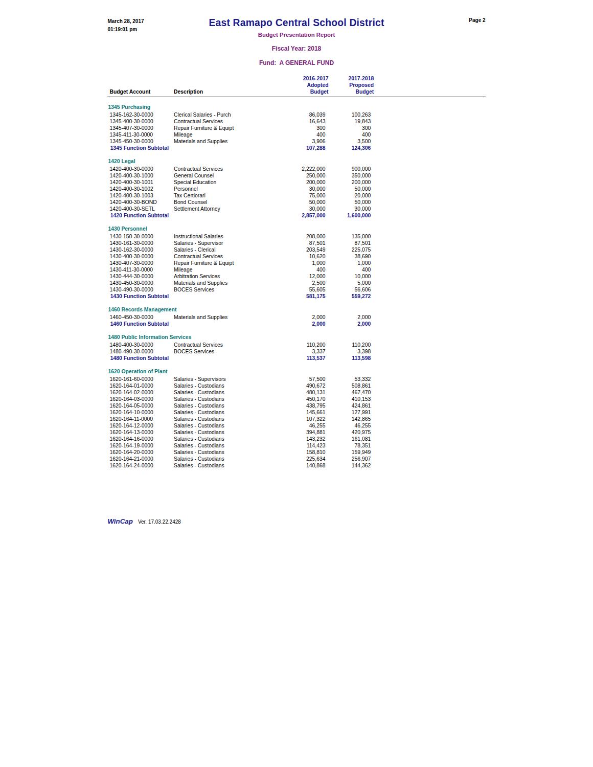March 28, 2017
01:19:01 pm
East Ramapo Central School District
Budget Presentation Report
Page 2
Fiscal Year: 2018
Fund: A GENERAL FUND
| | | 2016-2017 | 2017-2018 | |
| --- | --- | --- | --- | --- |
| | | Adopted | Proposed | |
| Budget Account | Description | Budget | Budget | |
| 1345 Purchasing |
| 1345-162-30-0000 | Clerical Salaries - Purch | 86,039 | 100,263 | |
| 1345-400-30-0000 | Contractual Services | 16,643 | 19,843 | |
| 1345-407-30-0000 | Repair Furniture & Equipt | 300 | 300 | |
| 1345-411-30-0000 | Mileage | 400 | 400 | |
| 1345-450-30-0000 | Materials and Supplies | 3,906 | 3,500 | |
| 1345 Function Subtotal | | 107,288 | 124,306 | |
| 1420 Legal |
| 1420-400-30-0000 | Contractual Services | 2,222,000 | 900,000 | |
| 1420-400-30-1000 | General Counsel | 250,000 | 350,000 | |
| 1420-400-30-1001 | Special Education | 200,000 | 200,000 | |
| 1420-400-30-1002 | Personnel | 30,000 | 50,000 | |
| 1420-400-30-1003 | Tax Certiorari | 75,000 | 20,000 | |
| 1420-400-30-BOND | Bond Counsel | 50,000 | 50,000 | |
| 1420-400-30-SETL | Settlement Attorney | 30,000 | 30,000 | |
| 1420 Function Subtotal | | 2,857,000 | 1,600,000 | |
| 1430 Personnel |
| 1430-150-30-0000 | Instructional Salaries | 208,000 | 135,000 | |
| 1430-161-30-0000 | Salaries - Supervisor | 87,501 | 87,501 | |
| 1430-162-30-0000 | Salaries - Clerical | 203,549 | 225,075 | |
| 1430-400-30-0000 | Contractual Services | 10,620 | 38,690 | |
| 1430-407-30-0000 | Repair Furniture & Equipt | 1,000 | 1,000 | |
| 1430-411-30-0000 | Mileage | 400 | 400 | |
| 1430-444-30-0000 | Arbitration Services | 12,000 | 10,000 | |
| 1430-450-30-0000 | Materials and Supplies | 2,500 | 5,000 | |
| 1430-490-30-0000 | BOCES Services | 55,605 | 56,606 | |
| 1430 Function Subtotal | | 581,175 | 559,272 | |
| 1460 Records Management |
| 1460-450-30-0000 | Materials and Supplies | 2,000 | 2,000 | |
| 1460 Function Subtotal | | 2,000 | 2,000 | |
| 1480 Public Information Services |
| 1480-400-30-0000 | Contractual Services | 110,200 | 110,200 | |
| 1480-490-30-0000 | BOCES Services | 3,337 | 3,398 | |
| 1480 Function Subtotal | | 113,537 | 113,598 | |
| 1620 Operation of Plant |
| 1620-161-60-0000 | Salaries - Supervisors | 57,500 | 53,332 | |
| 1620-164-01-0000 | Salaries - Custodians | 490,672 | 508,861 | |
| 1620-164-02-0000 | Salaries - Custodians | 480,131 | 467,470 | |
| 1620-164-03-0000 | Salaries - Custodians | 450,170 | 410,153 | |
| 1620-164-05-0000 | Salaries - Custodians | 438,795 | 424,861 | |
| 1620-164-10-0000 | Salaries - Custodians | 145,661 | 127,991 | |
| 1620-164-11-0000 | Salaries - Custodians | 107,322 | 142,865 | |
| 1620-164-12-0000 | Salaries - Custodians | 46,255 | 46,255 | |
| 1620-164-13-0000 | Salaries - Custodians | 394,881 | 420,975 | |
| 1620-164-16-0000 | Salaries - Custodians | 143,232 | 161,081 | |
| 1620-164-19-0000 | Salaries - Custodians | 114,423 | 78,351 | |
| 1620-164-20-0000 | Salaries - Custodians | 158,810 | 159,949 | |
| 1620-164-21-0000 | Salaries - Custodians | 225,634 | 256,907 | |
| 1620-164-24-0000 | Salaries - Custodians | 140,868 | 144,362 | |
WinCap Ver. 17.03.22.2428